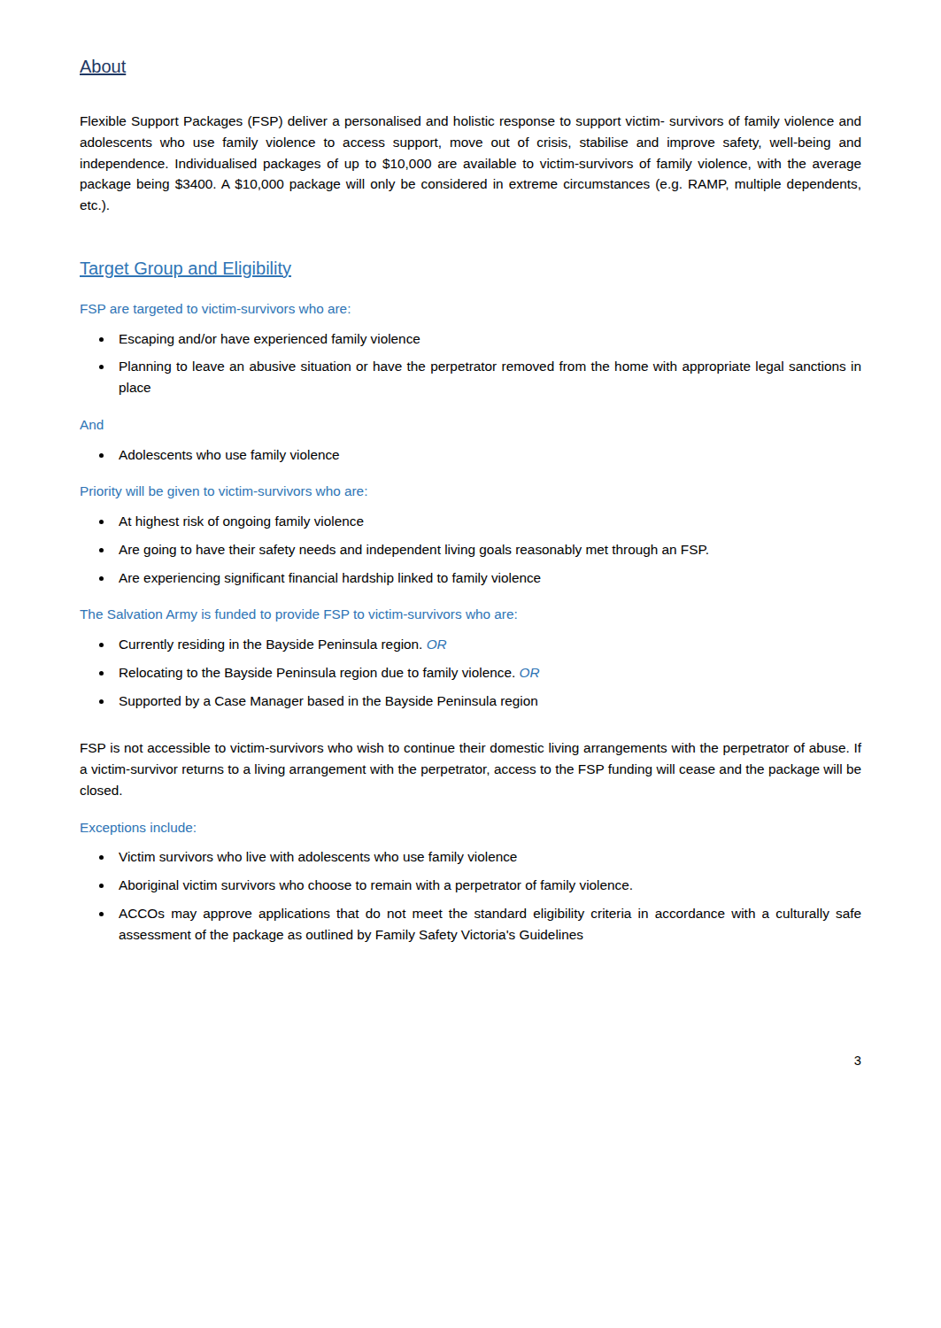About
Flexible Support Packages (FSP) deliver a personalised and holistic response to support victim- survivors of family violence and adolescents who use family violence to access support, move out of crisis, stabilise and improve safety, well-being and independence. Individualised packages of up to $10,000 are available to victim-survivors of family violence, with the average package being $3400. A $10,000 package will only be considered in extreme circumstances (e.g. RAMP, multiple dependents, etc.).
Target Group and Eligibility
FSP are targeted to victim-survivors who are:
Escaping and/or have experienced family violence
Planning to leave an abusive situation or have the perpetrator removed from the home with appropriate legal sanctions in place
And
Adolescents who use family violence
Priority will be given to victim-survivors who are:
At highest risk of ongoing family violence
Are going to have their safety needs and independent living goals reasonably met through an FSP.
Are experiencing significant financial hardship linked to family violence
The Salvation Army is funded to provide FSP to victim-survivors who are:
Currently residing in the Bayside Peninsula region. OR
Relocating to the Bayside Peninsula region due to family violence. OR
Supported by a Case Manager based in the Bayside Peninsula region
FSP is not accessible to victim-survivors who wish to continue their domestic living arrangements with the perpetrator of abuse. If a victim-survivor returns to a living arrangement with the perpetrator, access to the FSP funding will cease and the package will be closed.
Exceptions include:
Victim survivors who live with adolescents who use family violence
Aboriginal victim survivors who choose to remain with a perpetrator of family violence.
ACCOs may approve applications that do not meet the standard eligibility criteria in accordance with a culturally safe assessment of the package as outlined by Family Safety Victoria's Guidelines
3